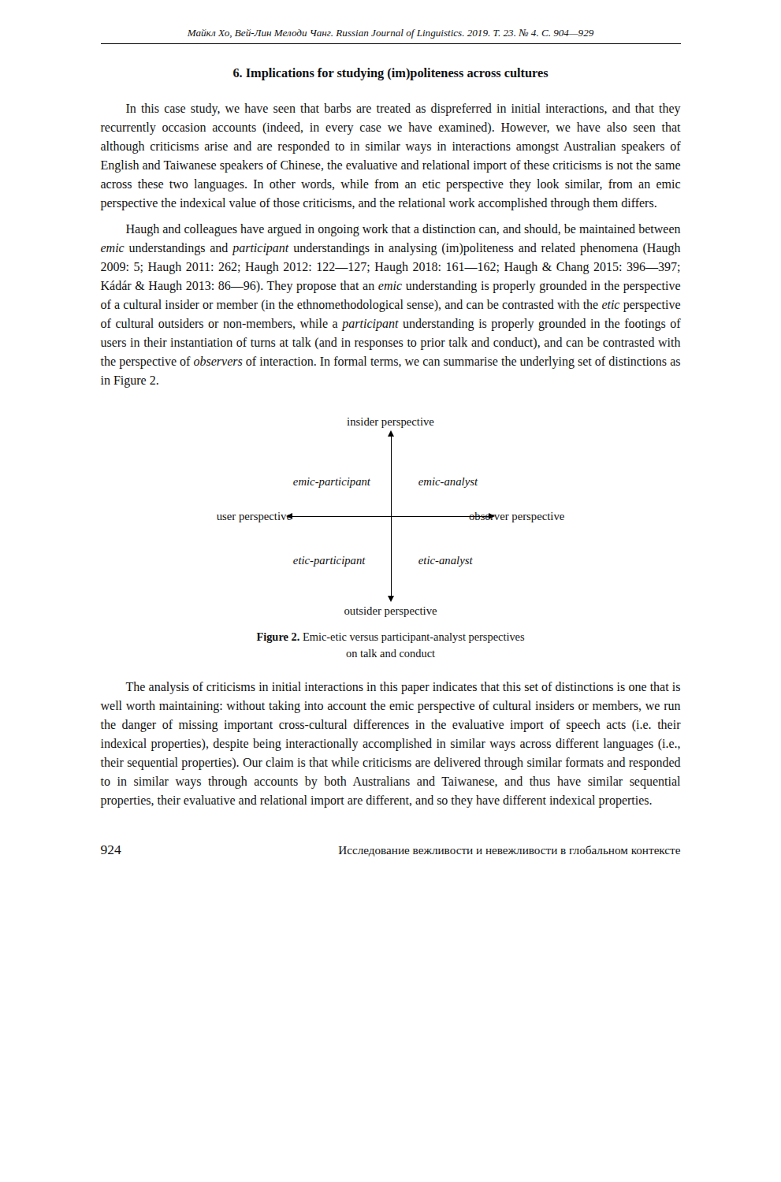Майкл Хо, Вей-Лин Мелоди Чанг. Russian Journal of Linguistics. 2019. Т. 23. № 4. С. 904—929
6. Implications for studying (im)politeness across cultures
In this case study, we have seen that barbs are treated as dispreferred in initial interactions, and that they recurrently occasion accounts (indeed, in every case we have examined). However, we have also seen that although criticisms arise and are responded to in similar ways in interactions amongst Australian speakers of English and Taiwanese speakers of Chinese, the evaluative and relational import of these criticisms is not the same across these two languages. In other words, while from an etic perspective they look similar, from an emic perspective the indexical value of those criticisms, and the relational work accomplished through them differs.
Haugh and colleagues have argued in ongoing work that a distinction can, and should, be maintained between emic understandings and participant understandings in analysing (im)politeness and related phenomena (Haugh 2009: 5; Haugh 2011: 262; Haugh 2012: 122—127; Haugh 2018: 161—162; Haugh & Chang 2015: 396—397; Kádár & Haugh 2013: 86—96). They propose that an emic understanding is properly grounded in the perspective of a cultural insider or member (in the ethnomethodological sense), and can be contrasted with the etic perspective of cultural outsiders or non-members, while a participant understanding is properly grounded in the footings of users in their instantiation of turns at talk (and in responses to prior talk and conduct), and can be contrasted with the perspective of observers of interaction. In formal terms, we can summarise the underlying set of distinctions as in Figure 2.
insider perspective
outsider perspective
user perspective
observer perspective
emic-participant
emic-analyst
etic-participant
etic-analyst
Figure 2. Emic-etic versus participant-analyst perspectives
on talk and conduct
The analysis of criticisms in initial interactions in this paper indicates that this set of distinctions is one that is well worth maintaining: without taking into account the emic perspective of cultural insiders or members, we run the danger of missing important cross-cultural differences in the evaluative import of speech acts (i.e. their indexical properties), despite being interactionally accomplished in similar ways across different languages (i.e., their sequential properties). Our claim is that while criticisms are delivered through similar formats and responded to in similar ways through accounts by both Australians and Taiwanese, and thus have similar sequential properties, their evaluative and relational import are different, and so they have different indexical properties.
924 Исследование вежливости и невежливости в глобальном контексте